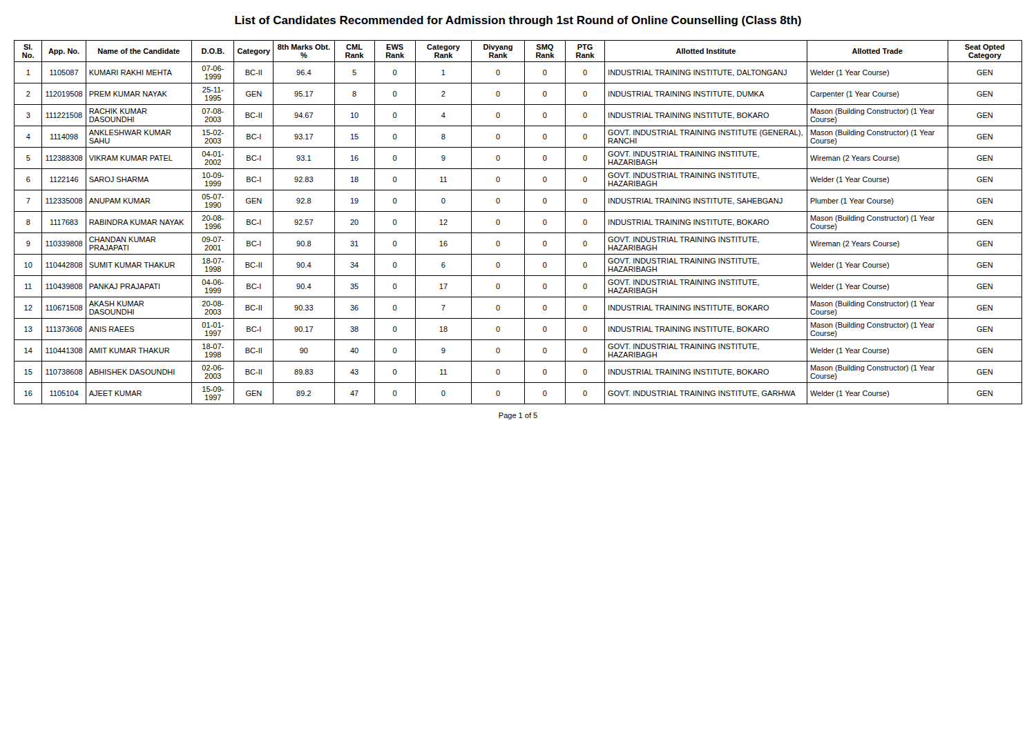List of Candidates Recommended for Admission through 1st Round of Online Counselling (Class 8th)
| Sl. No. | App. No. | Name of the Candidate | D.O.B. | Category | 8th Marks Obt. % | CML Rank | EWS Rank | Category Rank | Divyang Rank | SMQ Rank | PTG Rank | Allotted Institute | Allotted Trade | Seat Opted Category |
| --- | --- | --- | --- | --- | --- | --- | --- | --- | --- | --- | --- | --- | --- | --- |
| 1 | 1105087 | KUMARI RAKHI MEHTA | 07-06-1999 | BC-II | 96.4 | 5 | 0 | 1 | 0 | 0 | 0 | INDUSTRIAL TRAINING INSTITUTE, DALTONGANJ | Welder (1 Year Course) | GEN |
| 2 | 112019508 | PREM KUMAR NAYAK | 25-11-1995 | GEN | 95.17 | 8 | 0 | 2 | 0 | 0 | 0 | INDUSTRIAL TRAINING INSTITUTE, DUMKA | Carpenter (1 Year Course) | GEN |
| 3 | 111221508 | RACHIK KUMAR DASOUNDHI | 07-08-2003 | BC-II | 94.67 | 10 | 0 | 4 | 0 | 0 | 0 | INDUSTRIAL TRAINING INSTITUTE, BOKARO | Mason (Building Constructor) (1 Year Course) | GEN |
| 4 | 1114098 | ANKLESHWAR KUMAR SAHU | 15-02-2003 | BC-I | 93.17 | 15 | 0 | 8 | 0 | 0 | 0 | GOVT. INDUSTRIAL TRAINING INSTITUTE (GENERAL), RANCHI | Mason (Building Constructor) (1 Year Course) | GEN |
| 5 | 112388308 | VIKRAM KUMAR PATEL | 04-01-2002 | BC-I | 93.1 | 16 | 0 | 9 | 0 | 0 | 0 | GOVT. INDUSTRIAL TRAINING INSTITUTE, HAZARIBAGH | Wireman (2 Years Course) | GEN |
| 6 | 1122146 | SAROJ SHARMA | 10-09-1999 | BC-I | 92.83 | 18 | 0 | 11 | 0 | 0 | 0 | GOVT. INDUSTRIAL TRAINING INSTITUTE, HAZARIBAGH | Welder (1 Year Course) | GEN |
| 7 | 112335008 | ANUPAM KUMAR | 05-07-1990 | GEN | 92.8 | 19 | 0 | 0 | 0 | 0 | 0 | INDUSTRIAL TRAINING INSTITUTE, SAHEBGANJ | Plumber (1 Year Course) | GEN |
| 8 | 1117683 | RABINDRA KUMAR NAYAK | 20-08-1996 | BC-I | 92.57 | 20 | 0 | 12 | 0 | 0 | 0 | INDUSTRIAL TRAINING INSTITUTE, BOKARO | Mason (Building Constructor) (1 Year Course) | GEN |
| 9 | 110339808 | CHANDAN KUMAR PRAJAPATI | 09-07-2001 | BC-I | 90.8 | 31 | 0 | 16 | 0 | 0 | 0 | GOVT. INDUSTRIAL TRAINING INSTITUTE, HAZARIBAGH | Wireman (2 Years Course) | GEN |
| 10 | 110442808 | SUMIT KUMAR THAKUR | 18-07-1998 | BC-II | 90.4 | 34 | 0 | 6 | 0 | 0 | 0 | GOVT. INDUSTRIAL TRAINING INSTITUTE, HAZARIBAGH | Welder (1 Year Course) | GEN |
| 11 | 110439808 | PANKAJ PRAJAPATI | 04-06-1999 | BC-I | 90.4 | 35 | 0 | 17 | 0 | 0 | 0 | GOVT. INDUSTRIAL TRAINING INSTITUTE, HAZARIBAGH | Welder (1 Year Course) | GEN |
| 12 | 110671508 | AKASH KUMAR DASOUNDHI | 20-08-2003 | BC-II | 90.33 | 36 | 0 | 7 | 0 | 0 | 0 | INDUSTRIAL TRAINING INSTITUTE, BOKARO | Mason (Building Constructor) (1 Year Course) | GEN |
| 13 | 111373608 | ANIS RAEES | 01-01-1997 | BC-I | 90.17 | 38 | 0 | 18 | 0 | 0 | 0 | INDUSTRIAL TRAINING INSTITUTE, BOKARO | Mason (Building Constructor) (1 Year Course) | GEN |
| 14 | 110441308 | AMIT KUMAR THAKUR | 18-07-1998 | BC-II | 90 | 40 | 0 | 9 | 0 | 0 | 0 | GOVT. INDUSTRIAL TRAINING INSTITUTE, HAZARIBAGH | Welder (1 Year Course) | GEN |
| 15 | 110738608 | ABHISHEK DASOUNDHI | 02-06-2003 | BC-II | 89.83 | 43 | 0 | 11 | 0 | 0 | 0 | INDUSTRIAL TRAINING INSTITUTE, BOKARO | Mason (Building Constructor) (1 Year Course) | GEN |
| 16 | 1105104 | AJEET KUMAR | 15-09-1997 | GEN | 89.2 | 47 | 0 | 0 | 0 | 0 | 0 | GOVT. INDUSTRIAL TRAINING INSTITUTE, GARHWA | Welder (1 Year Course) | GEN |
| Page 1 of 5 |